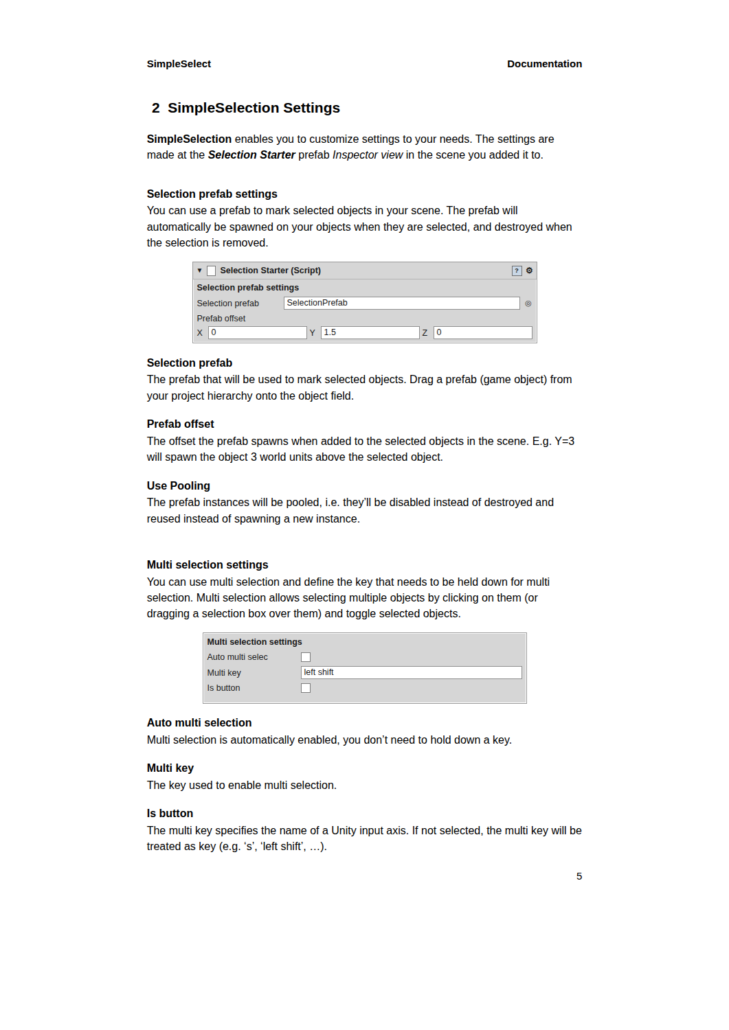SimpleSelect Documentation
2 SimpleSelection Settings
SimpleSelection enables you to customize settings to your needs. The settings are made at the Selection Starter prefab Inspector view in the scene you added it to.
Selection prefab settings
You can use a prefab to mark selected objects in your scene. The prefab will automatically be spawned on your objects when they are selected, and destroyed when the selection is removed.
▼ Selection Starter (Script) ? ⚙
Selection prefab settings
Selection prefab SelectionPrefab ◎
Prefab offset
X 0 Y 1.5 Z 0
Selection prefab
The prefab that will be used to mark selected objects. Drag a prefab (game object) from your project hierarchy onto the object field.
Prefab offset
The offset the prefab spawns when added to the selected objects in the scene. E.g. Y=3 will spawn the object 3 world units above the selected object.
Use Pooling
The prefab instances will be pooled, i.e. they’ll be disabled instead of destroyed and reused instead of spawning a new instance.
Multi selection settings
You can use multi selection and define the key that needs to be held down for multi selection. Multi selection allows selecting multiple objects by clicking on them (or dragging a selection box over them) and toggle selected objects.
Multi selection settings
Auto multi selec
Multi key left shift
Is button
Auto multi selection
Multi selection is automatically enabled, you don’t need to hold down a key.
Multi key
The key used to enable multi selection.
Is button
The multi key specifies the name of a Unity input axis. If not selected, the multi key will be treated as key (e.g. ‘s’, ‘left shift’, …).
5